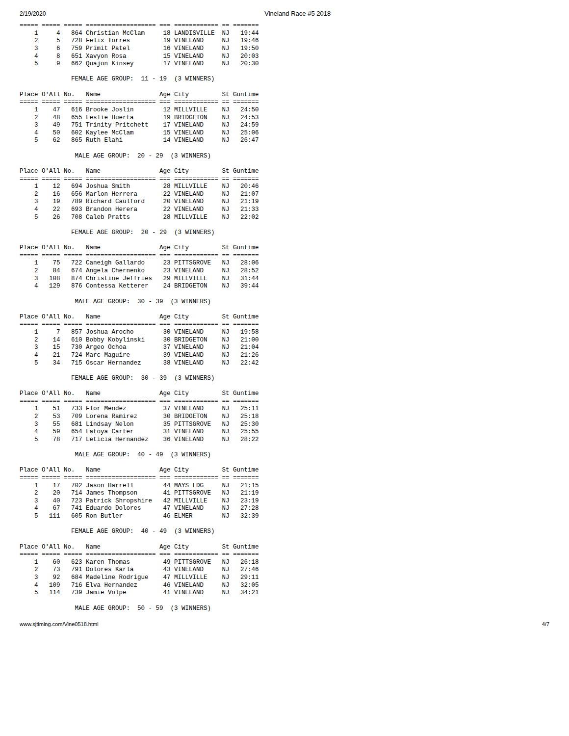2/19/2020 Vineland Race #5 2018
===== ===== ===== =================== === ============ == =======
    1     4   864 Christian McClam     18 LANDISVILLE  NJ   19:44
    2     5   728 Felix Torres         19 VINELAND     NJ   19:46
    3     6   759 Primit Patel         16 VINELAND     NJ   19:50
    4     8   651 Xavyon Rosa          15 VINELAND     NJ   20:03
    5     9   662 Quajon Kinsey        17 VINELAND     NJ   20:30

              FEMALE AGE GROUP:  11 - 19  (3 WINNERS)

Place O'All No.   Name                Age City         St Guntime
===== ===== ===== =================== === ============ == =======
    1    47   616 Brooke Joslin        12 MILLVILLE    NJ   24:50
    2    48   655 Leslie Huerta        19 BRIDGETON    NJ   24:53
    3    49   751 Trinity Pritchett    17 VINELAND     NJ   24:59
    4    50   602 Kaylee McClam        15 VINELAND     NJ   25:06
    5    62   865 Ruth Elahi           14 VINELAND     NJ   26:47

               MALE AGE GROUP:  20 - 29  (3 WINNERS)

Place O'All No.   Name                Age City         St Guntime
===== ===== ===== =================== === ============ == =======
    1    12   694 Joshua Smith         28 MILLVILLE    NJ   20:46
    2    16   656 Marlon Herrera       22 VINELAND     NJ   21:07
    3    19   789 Richard Caulford     20 VINELAND     NJ   21:19
    4    22   693 Brandon Herera       22 VINELAND     NJ   21:33
    5    26   708 Caleb Pratts         28 MILLVILLE    NJ   22:02

              FEMALE AGE GROUP:  20 - 29  (3 WINNERS)

Place O'All No.   Name                Age City         St Guntime
===== ===== ===== =================== === ============ == =======
    1    75   722 Caneigh Gallardo     23 PITTSGROVE   NJ   28:06
    2    84   674 Angela Chernenko     23 VINELAND     NJ   28:52
    3   108   874 Christine Jeffries   29 MILLVILLE    NJ   31:44
    4   129   876 Contessa Ketterer    24 BRIDGETON    NJ   39:44

               MALE AGE GROUP:  30 - 39  (3 WINNERS)

Place O'All No.   Name                Age City         St Guntime
===== ===== ===== =================== === ============ == =======
    1     7   857 Joshua Arocho        30 VINELAND     NJ   19:58
    2    14   610 Bobby Kobylinski     30 BRIDGETON    NJ   21:00
    3    15   730 Argeo Ochoa          37 VINELAND     NJ   21:04
    4    21   724 Marc Maguire         39 VINELAND     NJ   21:26
    5    34   715 Oscar Hernandez      38 VINELAND     NJ   22:42

              FEMALE AGE GROUP:  30 - 39  (3 WINNERS)

Place O'All No.   Name                Age City         St Guntime
===== ===== ===== =================== === ============ == =======
    1    51   733 Flor Mendez          37 VINELAND     NJ   25:11
    2    53   709 Lorena Ramirez       30 BRIDGETON    NJ   25:18
    3    55   681 Lindsay Nelon        35 PITTSGROVE   NJ   25:30
    4    59   654 Latoya Carter        31 VINELAND     NJ   25:55
    5    78   717 Leticia Hernandez    36 VINELAND     NJ   28:22

               MALE AGE GROUP:  40 - 49  (3 WINNERS)

Place O'All No.   Name                Age City         St Guntime
===== ===== ===== =================== === ============ == =======
    1    17   702 Jason Harrell        44 MAYS LDG     NJ   21:15
    2    20   714 James Thompson       41 PITTSGROVE   NJ   21:19
    3    40   723 Patrick Shropshire   42 MILLVILLE    NJ   23:19
    4    67   741 Eduardo Dolores      47 VINELAND     NJ   27:28
    5   111   605 Ron Butler           46 ELMER        NJ   32:39

              FEMALE AGE GROUP:  40 - 49  (3 WINNERS)

Place O'All No.   Name                Age City         St Guntime
===== ===== ===== =================== === ============ == =======
    1    60   623 Karen Thomas         49 PITTSGROVE   NJ   26:18
    2    73   791 Dolores Karla        43 VINELAND     NJ   27:46
    3    92   684 Madeline Rodrigue    47 MILLVILLE    NJ   29:11
    4   109   716 Elva Hernandez       46 VINELAND     NJ   32:05
    5   114   739 Jamie Volpe          41 VINELAND     NJ   34:21

               MALE AGE GROUP:  50 - 59  (3 WINNERS)
www.sjtiming.com/Vine0518.html 4/7